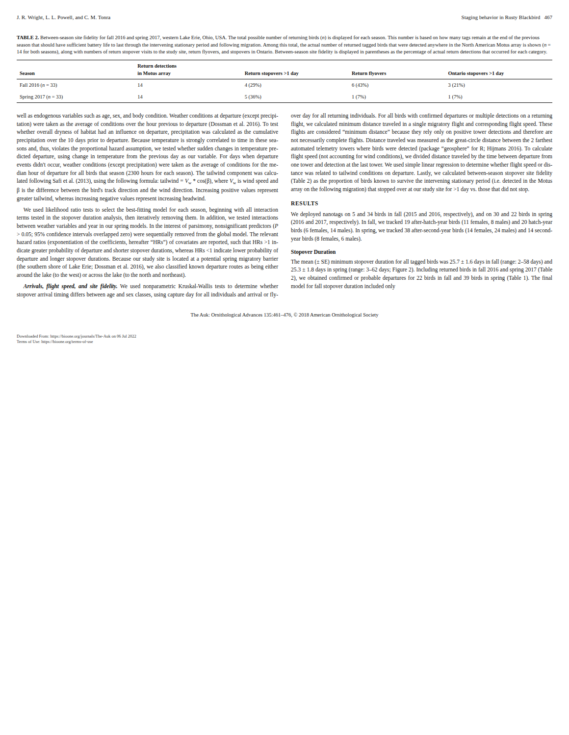J. R. Wright, L. L. Powell, and C. M. Tonra
Staging behavior in Rusty Blackbird 467
TABLE 2. Between-season site fidelity for fall 2016 and spring 2017, western Lake Erie, Ohio, USA. The total possible number of returning birds ( n ) is displayed for each season. This number is based on how many tags remain at the end of the previous season that should have sufficient battery life to last through the intervening stationary period and following migration. Among this total, the actual number of returned tagged birds that were detected anywhere in the North American Motus array is shown ( n = 14 for both seasons), along with numbers of return stopover visits to the study site, return flyovers, and stopovers in Ontario. Between-season site fidelity is displayed in parentheses as the percentage of actual return detections that occurred for each category.
| Season | Return detections in Motus array | Return stopovers >1 day | Return flyovers | Ontario stopovers >1 day |
| --- | --- | --- | --- | --- |
| Fall 2016 ( n = 33) | 14 | 4 (29%) | 6 (43%) | 3 (21%) |
| Spring 2017 ( n = 33) | 14 | 5 (36%) | 1 (7%) | 1 (7%) |
well as endogenous variables such as age, sex, and body condition. Weather conditions at departure (except precipitation) were taken as the average of conditions over the hour previous to departure (Dossman et al. 2016). To test whether overall dryness of habitat had an influence on departure, precipitation was calculated as the cumulative precipitation over the 10 days prior to departure. Because temperature is strongly correlated to time in these seasons and, thus, violates the proportional hazard assumption, we tested whether sudden changes in temperature predicted departure, using change in temperature from the previous day as our variable. For days when departure events didn't occur, weather conditions (except precipitation) were taken as the average of conditions for the median hour of departure for all birds that season (2300 hours for each season). The tailwind component was calculated following Safi et al. (2013), using the following formula: tailwind = Vw * cos(β), where Vw is wind speed and β is the difference between the bird's track direction and the wind direction. Increasing positive values represent greater tailwind, whereas increasing negative values represent increasing headwind.
We used likelihood ratio tests to select the best-fitting model for each season, beginning with all interaction terms tested in the stopover duration analysis, then iteratively removing them. In addition, we tested interactions between weather variables and year in our spring models. In the interest of parsimony, nonsignificant predictors (P > 0.05; 95% confidence intervals overlapped zero) were sequentially removed from the global model. The relevant hazard ratios (exponentiation of the coefficients, hereafter “HRs”) of covariates are reported, such that HRs >1 indicate greater probability of departure and shorter stopover durations, whereas HRs <1 indicate lower probability of departure and longer stopover durations. Because our study site is located at a potential spring migratory barrier (the southern shore of Lake Erie; Dossman et al. 2016), we also classified known departure routes as being either around the lake (to the west) or across the lake (to the north and northeast).
Arrivals, flight speed, and site fidelity. We used nonparametric Kruskal-Wallis tests to determine whether stopover arrival timing differs between age and sex classes, using capture day for all individuals and arrival or flyover day for all returning individuals. For all birds with confirmed departures or multiple detections on a returning flight, we calculated minimum distance traveled in a single migratory flight and corresponding flight speed. These flights are considered “minimum distance” because they rely only on positive tower detections and therefore are not necessarily complete flights. Distance traveled was measured as the great-circle distance between the 2 farthest automated telemetry towers where birds were detected (package “geosphere” for R; Hijmans 2016). To calculate flight speed (not accounting for wind conditions), we divided distance traveled by the time between departure from one tower and detection at the last tower. We used simple linear regression to determine whether flight speed or distance was related to tailwind conditions on departure. Lastly, we calculated between-season stopover site fidelity (Table 2) as the proportion of birds known to survive the intervening stationary period (i.e. detected in the Motus array on the following migration) that stopped over at our study site for >1 day vs. those that did not stop.
Results
We deployed nanotags on 5 and 34 birds in fall (2015 and 2016, respectively), and on 30 and 22 birds in spring (2016 and 2017, respectively). In fall, we tracked 19 after-hatch-year birds (11 females, 8 males) and 20 hatch-year birds (6 females, 14 males). In spring, we tracked 38 after-second-year birds (14 females, 24 males) and 14 second-year birds (8 females, 6 males).
Stopover Duration
The mean (± SE) minimum stopover duration for all tagged birds was 25.7 ± 1.6 days in fall (range: 2–58 days) and 25.3 ± 1.8 days in spring (range: 3–62 days; Figure 2). Including returned birds in fall 2016 and spring 2017 (Table 2), we obtained confirmed or probable departures for 22 birds in fall and 39 birds in spring (Table 1). The final model for fall stopover duration included only
The Auk: Ornithological Advances 135:461–476, © 2018 American Ornithological Society
Downloaded From: https://bioone.org/journals/The-Auk on 06 Jul 2022
Terms of Use: https://bioone.org/terms-of-use